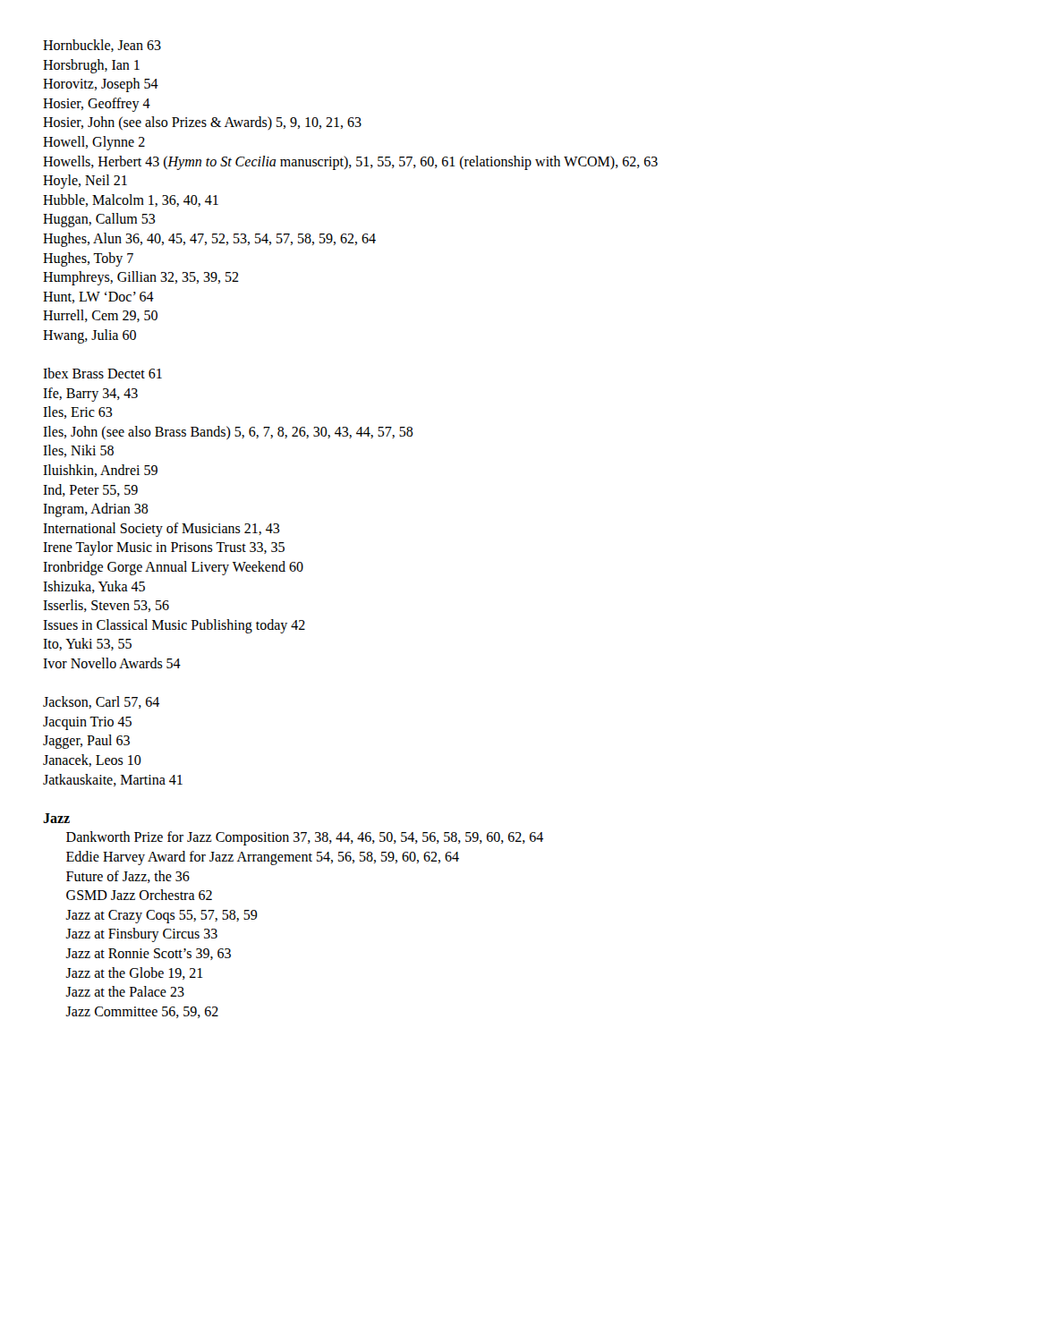Hornbuckle, Jean 63
Horsbrugh, Ian 1
Horovitz, Joseph 54
Hosier, Geoffrey 4
Hosier, John (see also Prizes & Awards) 5, 9, 10, 21, 63
Howell, Glynne 2
Howells, Herbert 43 (Hymn to St Cecilia manuscript), 51, 55, 57, 60, 61 (relationship with WCOM), 62, 63
Hoyle, Neil 21
Hubble, Malcolm 1, 36, 40, 41
Huggan, Callum 53
Hughes, Alun 36, 40, 45, 47, 52, 53, 54, 57, 58, 59, 62, 64
Hughes, Toby 7
Humphreys, Gillian 32, 35, 39, 52
Hunt, LW ‘Doc’ 64
Hurrell, Cem 29, 50
Hwang, Julia 60
Ibex Brass Dectet 61
Ife, Barry 34, 43
Iles, Eric 63
Iles, John (see also Brass Bands) 5, 6, 7, 8, 26, 30, 43, 44, 57, 58
Iles, Niki 58
Iluishkin, Andrei 59
Ind, Peter 55, 59
Ingram, Adrian 38
International Society of Musicians 21, 43
Irene Taylor Music in Prisons Trust 33, 35
Ironbridge Gorge Annual Livery Weekend 60
Ishizuka, Yuka 45
Isserlis, Steven 53, 56
Issues in Classical Music Publishing today 42
Ito, Yuki 53, 55
Ivor Novello Awards 54
Jackson, Carl 57, 64
Jacquin Trio 45
Jagger, Paul 63
Janacek, Leos 10
Jatkauskaite, Martina 41
Jazz
Dankworth Prize for Jazz Composition 37, 38, 44, 46, 50, 54, 56, 58, 59, 60, 62, 64
Eddie Harvey Award for Jazz Arrangement 54, 56, 58, 59, 60, 62, 64
Future of Jazz, the 36
GSMD Jazz Orchestra 62
Jazz at Crazy Coqs 55, 57, 58, 59
Jazz at Finsbury Circus 33
Jazz at Ronnie Scott’s 39, 63
Jazz at the Globe 19, 21
Jazz at the Palace 23
Jazz Committee 56, 59, 62